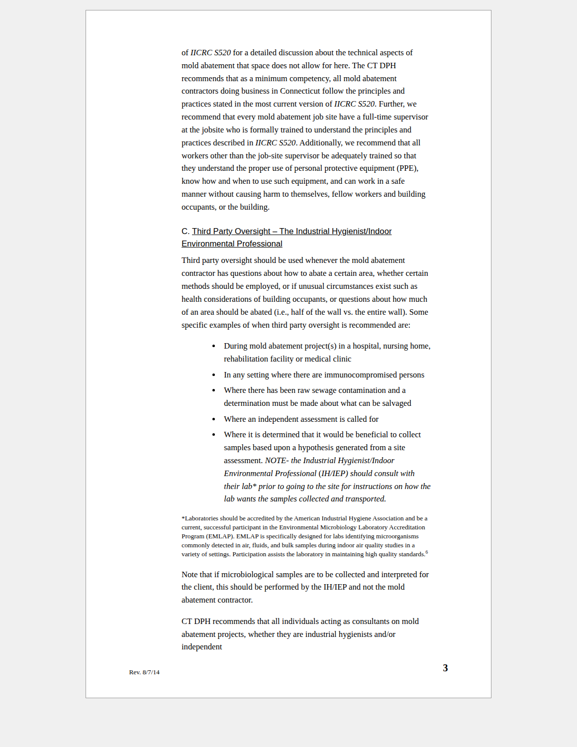of IICRC S520 for a detailed discussion about the technical aspects of mold abatement that space does not allow for here. The CT DPH recommends that as a minimum competency, all mold abatement contractors doing business in Connecticut follow the principles and practices stated in the most current version of IICRC S520. Further, we recommend that every mold abatement job site have a full-time supervisor at the jobsite who is formally trained to understand the principles and practices described in IICRC S520. Additionally, we recommend that all workers other than the job-site supervisor be adequately trained so that they understand the proper use of personal protective equipment (PPE), know how and when to use such equipment, and can work in a safe manner without causing harm to themselves, fellow workers and building occupants, or the building.
C. Third Party Oversight – The Industrial Hygienist/Indoor Environmental Professional
Third party oversight should be used whenever the mold abatement contractor has questions about how to abate a certain area, whether certain methods should be employed, or if unusual circumstances exist such as health considerations of building occupants, or questions about how much of an area should be abated (i.e., half of the wall vs. the entire wall). Some specific examples of when third party oversight is recommended are:
During mold abatement project(s) in a hospital, nursing home, rehabilitation facility or medical clinic
In any setting where there are immunocompromised persons
Where there has been raw sewage contamination and a determination must be made about what can be salvaged
Where an independent assessment is called for
Where it is determined that it would be beneficial to collect samples based upon a hypothesis generated from a site assessment. NOTE- the Industrial Hygienist/Indoor Environmental Professional (IH/IEP) should consult with their lab* prior to going to the site for instructions on how the lab wants the samples collected and transported.
*Laboratories should be accredited by the American Industrial Hygiene Association and be a current, successful participant in the Environmental Microbiology Laboratory Accreditation Program (EMLAP). EMLAP is specifically designed for labs identifying microorganisms commonly detected in air, fluids, and bulk samples during indoor air quality studies in a variety of settings. Participation assists the laboratory in maintaining high quality standards.6
Note that if microbiological samples are to be collected and interpreted for the client, this should be performed by the IH/IEP and not the mold abatement contractor.
CT DPH recommends that all individuals acting as consultants on mold abatement projects, whether they are industrial hygienists and/or independent
Rev. 8/7/14 3